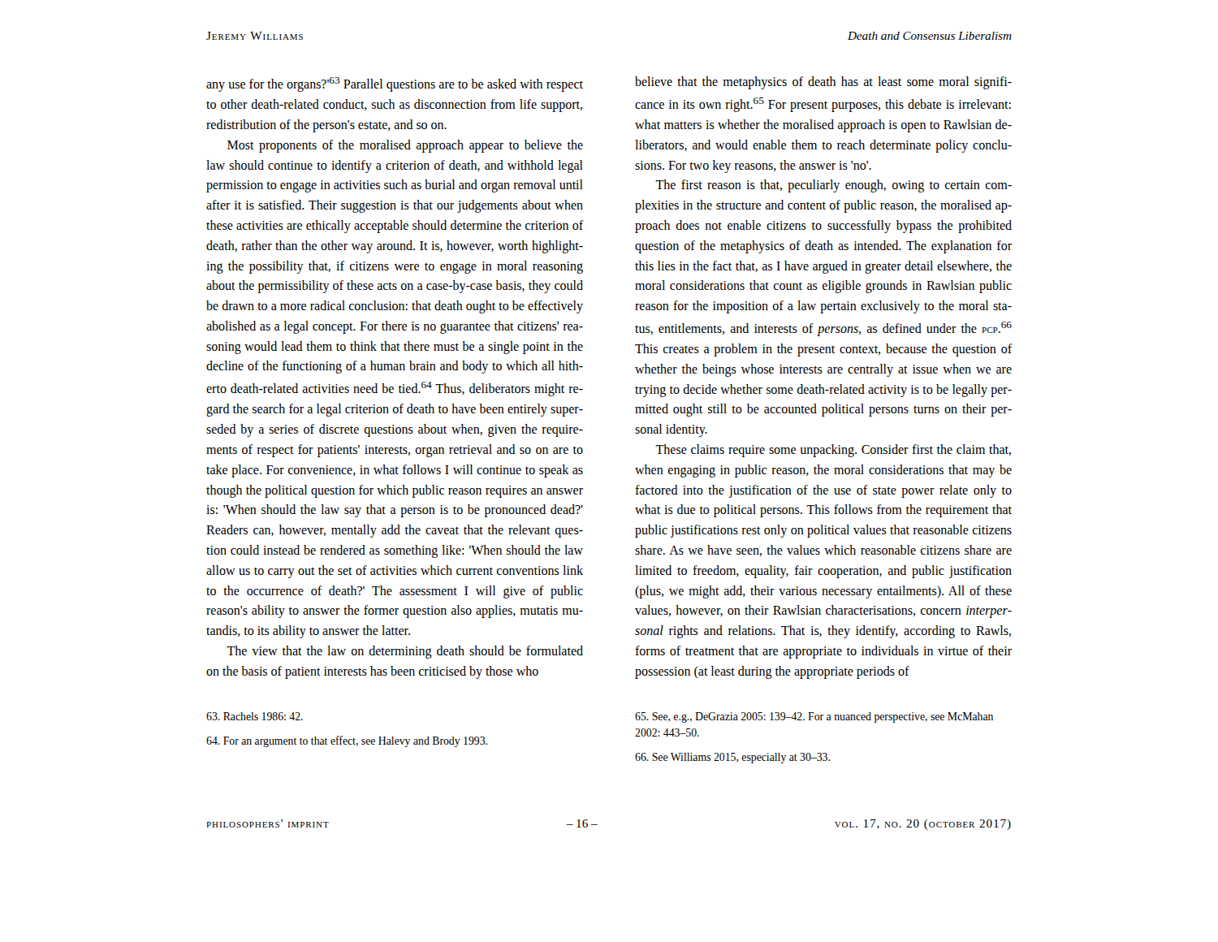Jeremy Williams
Death and Consensus Liberalism
any use for the organs?'63 Parallel questions are to be asked with respect to other death-related conduct, such as disconnection from life support, redistribution of the person's estate, and so on.
Most proponents of the moralised approach appear to believe the law should continue to identify a criterion of death, and withhold legal permission to engage in activities such as burial and organ removal until after it is satisfied. Their suggestion is that our judgements about when these activities are ethically acceptable should determine the criterion of death, rather than the other way around. It is, however, worth highlighting the possibility that, if citizens were to engage in moral reasoning about the permissibility of these acts on a case-by-case basis, they could be drawn to a more radical conclusion: that death ought to be effectively abolished as a legal concept. For there is no guarantee that citizens' reasoning would lead them to think that there must be a single point in the decline of the functioning of a human brain and body to which all hitherto death-related activities need be tied.64 Thus, deliberators might regard the search for a legal criterion of death to have been entirely superseded by a series of discrete questions about when, given the requirements of respect for patients' interests, organ retrieval and so on are to take place. For convenience, in what follows I will continue to speak as though the political question for which public reason requires an answer is: 'When should the law say that a person is to be pronounced dead?' Readers can, however, mentally add the caveat that the relevant question could instead be rendered as something like: 'When should the law allow us to carry out the set of activities which current conventions link to the occurrence of death?' The assessment I will give of public reason's ability to answer the former question also applies, mutatis mutandis, to its ability to answer the latter.
The view that the law on determining death should be formulated on the basis of patient interests has been criticised by those who
63. Rachels 1986: 42.
64. For an argument to that effect, see Halevy and Brody 1993.
believe that the metaphysics of death has at least some moral significance in its own right.65 For present purposes, this debate is irrelevant: what matters is whether the moralised approach is open to Rawlsian deliberators, and would enable them to reach determinate policy conclusions. For two key reasons, the answer is 'no'.
The first reason is that, peculiarly enough, owing to certain complexities in the structure and content of public reason, the moralised approach does not enable citizens to successfully bypass the prohibited question of the metaphysics of death as intended. The explanation for this lies in the fact that, as I have argued in greater detail elsewhere, the moral considerations that count as eligible grounds in Rawlsian public reason for the imposition of a law pertain exclusively to the moral status, entitlements, and interests of persons, as defined under the pcp.66 This creates a problem in the present context, because the question of whether the beings whose interests are centrally at issue when we are trying to decide whether some death-related activity is to be legally permitted ought still to be accounted political persons turns on their personal identity.
These claims require some unpacking. Consider first the claim that, when engaging in public reason, the moral considerations that may be factored into the justification of the use of state power relate only to what is due to political persons. This follows from the requirement that public justifications rest only on political values that reasonable citizens share. As we have seen, the values which reasonable citizens share are limited to freedom, equality, fair cooperation, and public justification (plus, we might add, their various necessary entailments). All of these values, however, on their Rawlsian characterisations, concern interpersonal rights and relations. That is, they identify, according to Rawls, forms of treatment that are appropriate to individuals in virtue of their possession (at least during the appropriate periods of
65. See, e.g., DeGrazia 2005: 139–42. For a nuanced perspective, see McMahan 2002: 443–50.
66. See Williams 2015, especially at 30–33.
philosophers' imprint
– 16 –
vol. 17, no. 20 (october 2017)